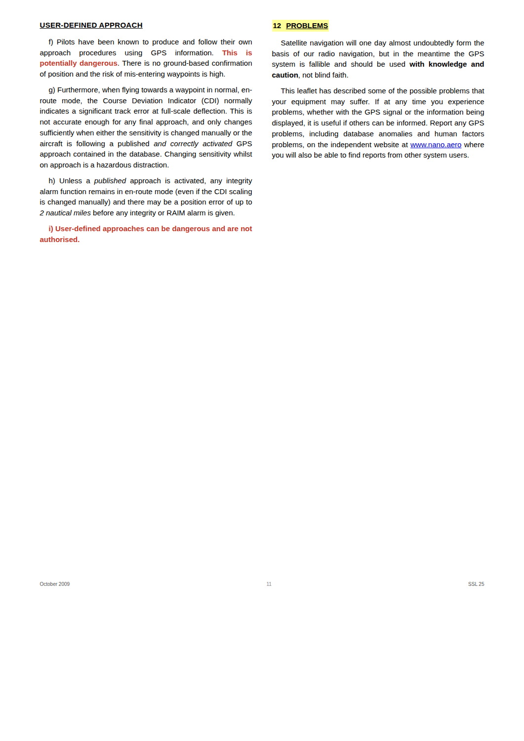USER-DEFINED APPROACH
f) Pilots have been known to produce and follow their own approach procedures using GPS information. This is potentially dangerous. There is no ground-based confirmation of position and the risk of mis-entering waypoints is high.
g) Furthermore, when flying towards a waypoint in normal, en-route mode, the Course Deviation Indicator (CDI) normally indicates a significant track error at full-scale deflection. This is not accurate enough for any final approach, and only changes sufficiently when either the sensitivity is changed manually or the aircraft is following a published and correctly activated GPS approach contained in the database. Changing sensitivity whilst on approach is a hazardous distraction.
h) Unless a published approach is activated, any integrity alarm function remains in en-route mode (even if the CDI scaling is changed manually) and there may be a position error of up to 2 nautical miles before any integrity or RAIM alarm is given.
i) User-defined approaches can be dangerous and are not authorised.
12 PROBLEMS
Satellite navigation will one day almost undoubtedly form the basis of our radio navigation, but in the meantime the GPS system is fallible and should be used with knowledge and caution, not blind faith.
This leaflet has described some of the possible problems that your equipment may suffer. If at any time you experience problems, whether with the GPS signal or the information being displayed, it is useful if others can be informed. Report any GPS problems, including database anomalies and human factors problems, on the independent website at www.nano.aero where you will also be able to find reports from other system users.
October 2009
11
SSL 25